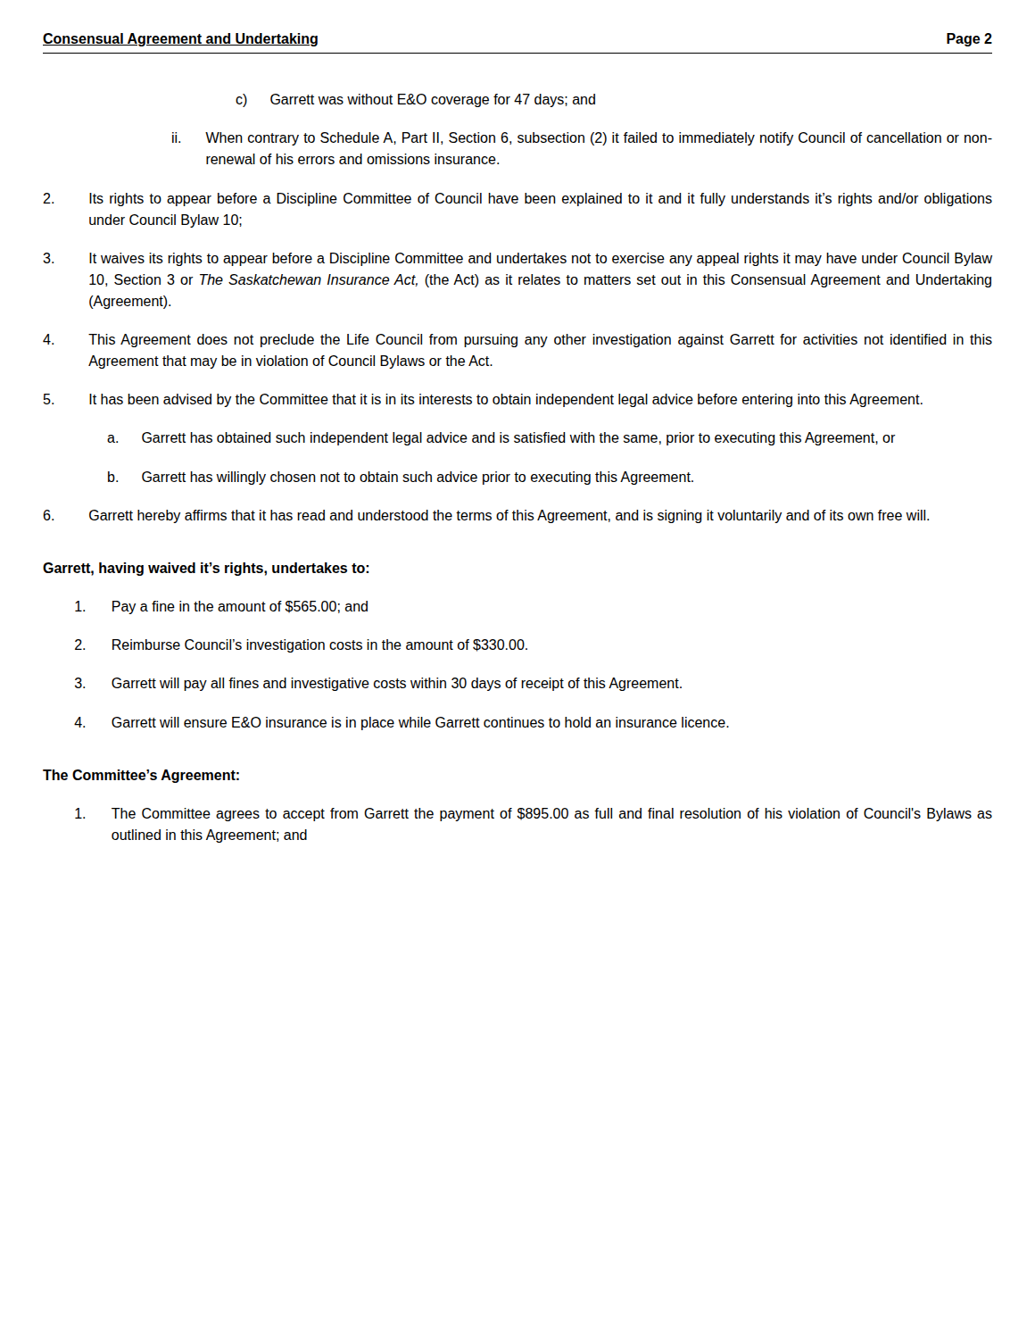Consensual Agreement and Undertaking Page 2
c) Garrett was without E&O coverage for 47 days; and
ii. When contrary to Schedule A, Part II, Section 6, subsection (2) it failed to immediately notify Council of cancellation or non-renewal of his errors and omissions insurance.
2. Its rights to appear before a Discipline Committee of Council have been explained to it and it fully understands it’s rights and/or obligations under Council Bylaw 10;
3. It waives its rights to appear before a Discipline Committee and undertakes not to exercise any appeal rights it may have under Council Bylaw 10, Section 3 or The Saskatchewan Insurance Act, (the Act) as it relates to matters set out in this Consensual Agreement and Undertaking (Agreement).
4. This Agreement does not preclude the Life Council from pursuing any other investigation against Garrett for activities not identified in this Agreement that may be in violation of Council Bylaws or the Act.
5. It has been advised by the Committee that it is in its interests to obtain independent legal advice before entering into this Agreement.
a. Garrett has obtained such independent legal advice and is satisfied with the same, prior to executing this Agreement, or
b. Garrett has willingly chosen not to obtain such advice prior to executing this Agreement.
6. Garrett hereby affirms that it has read and understood the terms of this Agreement, and is signing it voluntarily and of its own free will.
Garrett, having waived it’s rights, undertakes to:
1. Pay a fine in the amount of $565.00; and
2. Reimburse Council’s investigation costs in the amount of $330.00.
3. Garrett will pay all fines and investigative costs within 30 days of receipt of this Agreement.
4. Garrett will ensure E&O insurance is in place while Garrett continues to hold an insurance licence.
The Committee’s Agreement:
1. The Committee agrees to accept from Garrett the payment of $895.00 as full and final resolution of his violation of Council's Bylaws as outlined in this Agreement; and